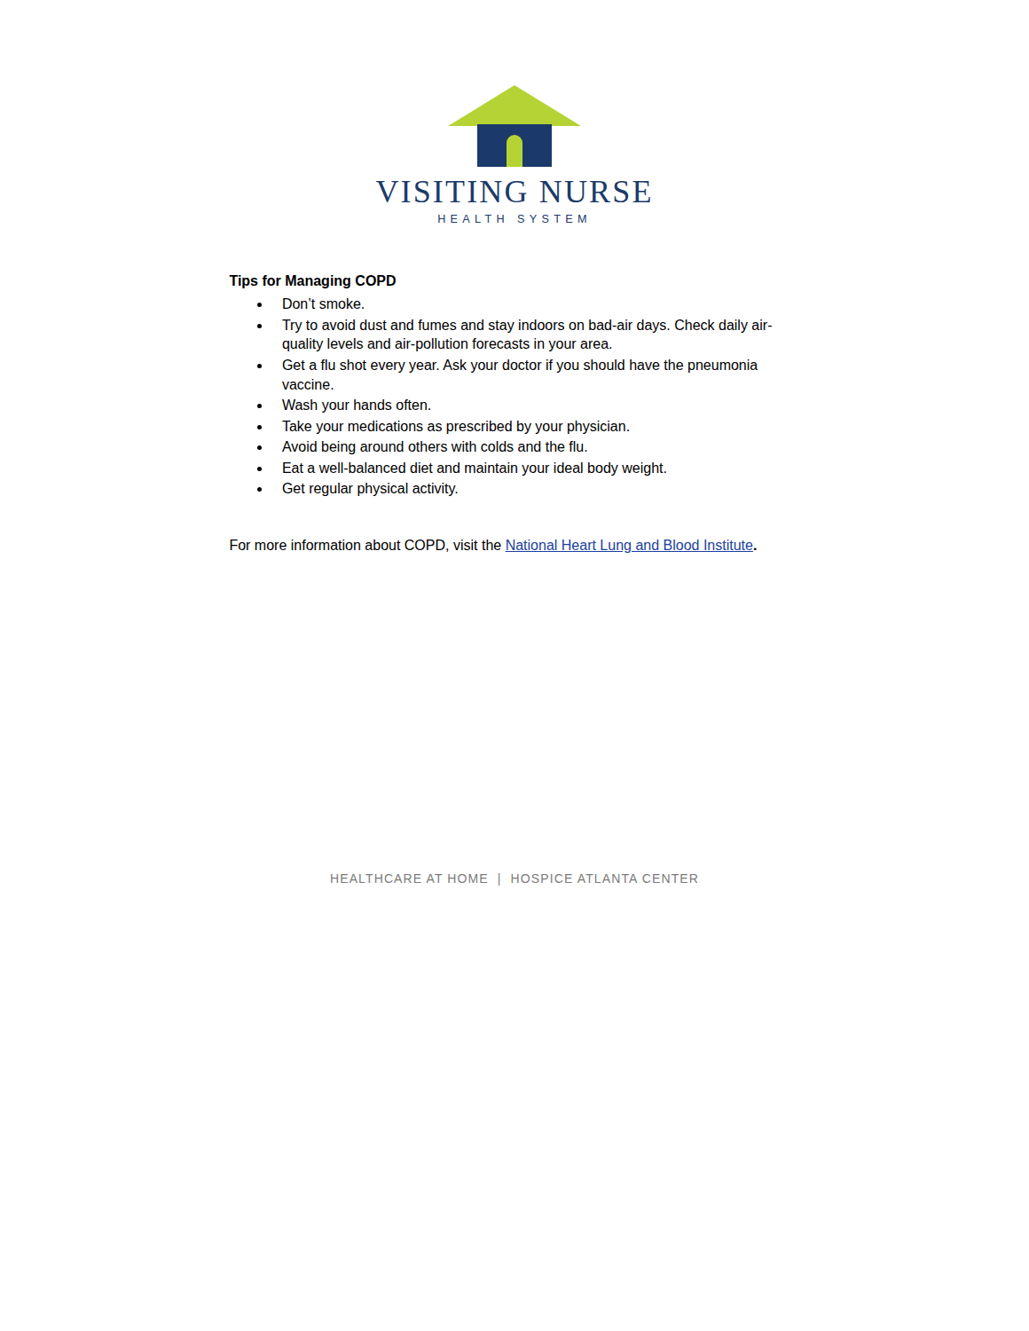VISITING NURSE
HEALTH SYSTEM
Tips for Managing COPD
Don’t smoke.
Try to avoid dust and fumes and stay indoors on bad-air days. Check daily air-quality levels and air-pollution forecasts in your area.
Get a flu shot every year. Ask your doctor if you should have the pneumonia vaccine.
Wash your hands often.
Take your medications as prescribed by your physician.
Avoid being around others with colds and the flu.
Eat a well-balanced diet and maintain your ideal body weight.
Get regular physical activity.
For more information about COPD, visit the National Heart Lung and Blood Institute.
HEALTHCARE AT HOME | HOSPICE ATLANTA CENTER